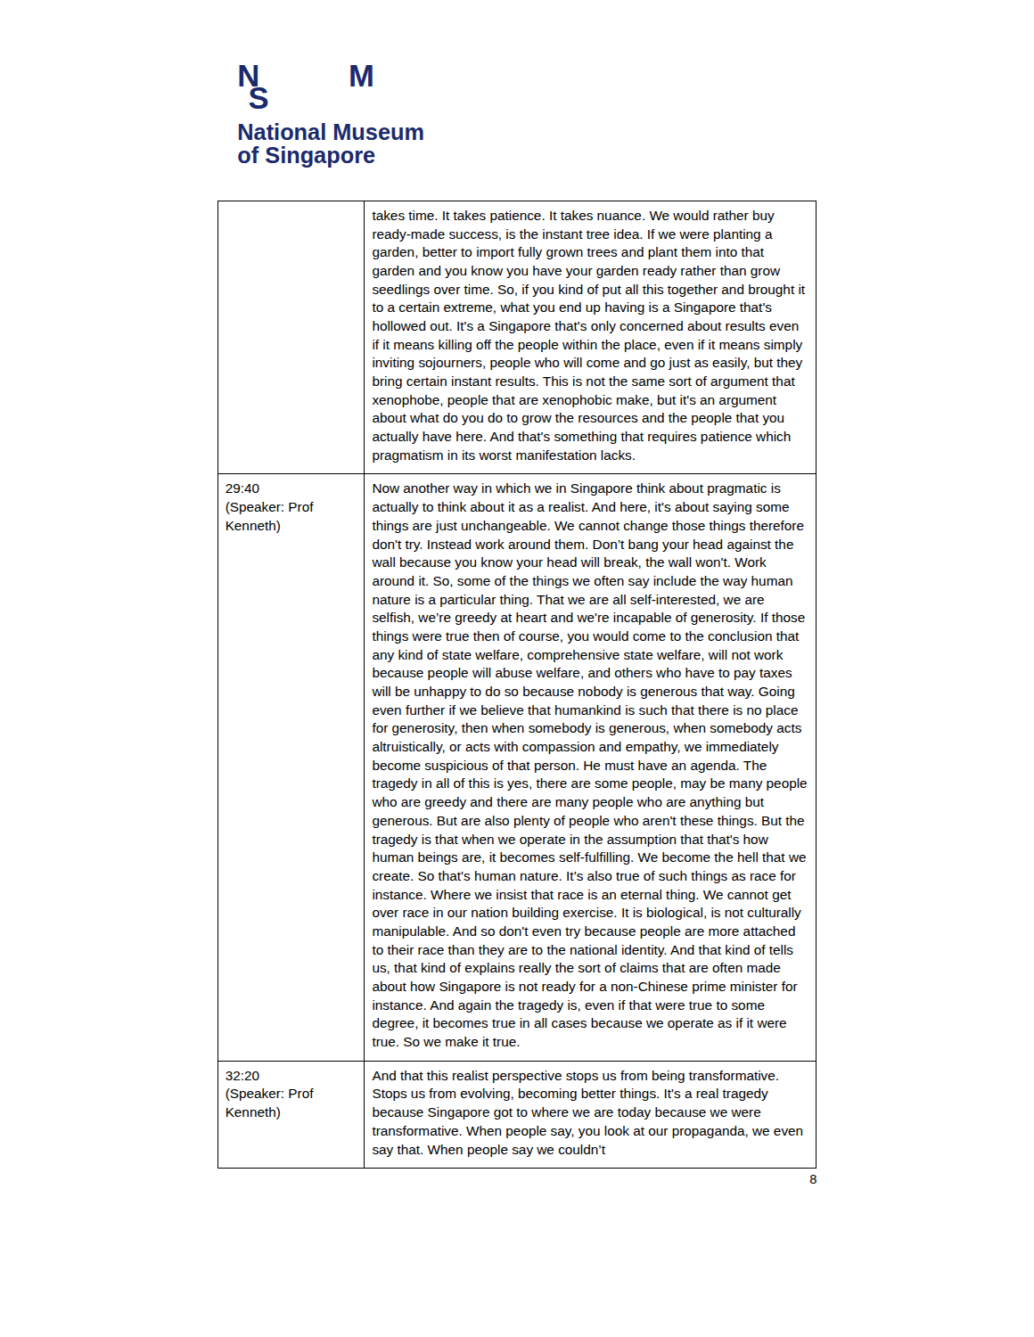N M S National Museumof Singapore
| | takes time. It takes patience. It takes nuance. We would rather buy ready-made success, is the instant tree idea. If we were planting a garden, better to import fully grown trees and plant them into that garden and you know you have your garden ready rather than grow seedlings over time. So, if you kind of put all this together and brought it to a certain extreme, what you end up having is a Singapore that's hollowed out. It's a Singapore that's only concerned about results even if it means killing off the people within the place, even if it means simply inviting sojourners, people who will come and go just as easily, but they bring certain instant results. This is not the same sort of argument that xenophobe, people that are xenophobic make, but it's an argument about what do you do to grow the resources and the people that you actually have here. And that's something that requires patience which pragmatism in its worst manifestation lacks. |
| 29:40 (Speaker: Prof Kenneth) | Now another way in which we in Singapore think about pragmatic is actually to think about it as a realist. And here, it's about saying some things are just unchangeable. We cannot change those things therefore don't try. Instead work around them. Don’t bang your head against the wall because you know your head will break, the wall won't. Work around it. So, some of the things we often say include the way human nature is a particular thing. That we are all self-interested, we are selfish, we’re greedy at heart and we're incapable of generosity. If those things were true then of course, you would come to the conclusion that any kind of state welfare, comprehensive state welfare, will not work because people will abuse welfare, and others who have to pay taxes will be unhappy to do so because nobody is generous that way. Going even further if we believe that humankind is such that there is no place for generosity, then when somebody is generous, when somebody acts altruistically, or acts with compassion and empathy, we immediately become suspicious of that person. He must have an agenda. The tragedy in all of this is yes, there are some people, may be many people who are greedy and there are many people who are anything but generous. But are also plenty of people who aren't these things. But the tragedy is that when we operate in the assumption that that's how human beings are, it becomes self-fulfilling. We become the hell that we create. So that's human nature. It’s also true of such things as race for instance. Where we insist that race is an eternal thing. We cannot get over race in our nation building exercise. It is biological, is not culturally manipulable. And so don't even try because people are more attached to their race than they are to the national identity. And that kind of tells us, that kind of explains really the sort of claims that are often made about how Singapore is not ready for a non-Chinese prime minister for instance. And again the tragedy is, even if that were true to some degree, it becomes true in all cases because we operate as if it were true. So we make it true. |
| 32:20 (Speaker: Prof Kenneth) | And that this realist perspective stops us from being transformative. Stops us from evolving, becoming better things. It's a real tragedy because Singapore got to where we are today because we were transformative. When people say, you look at our propaganda, we even say that. When people say we couldn’t |
8